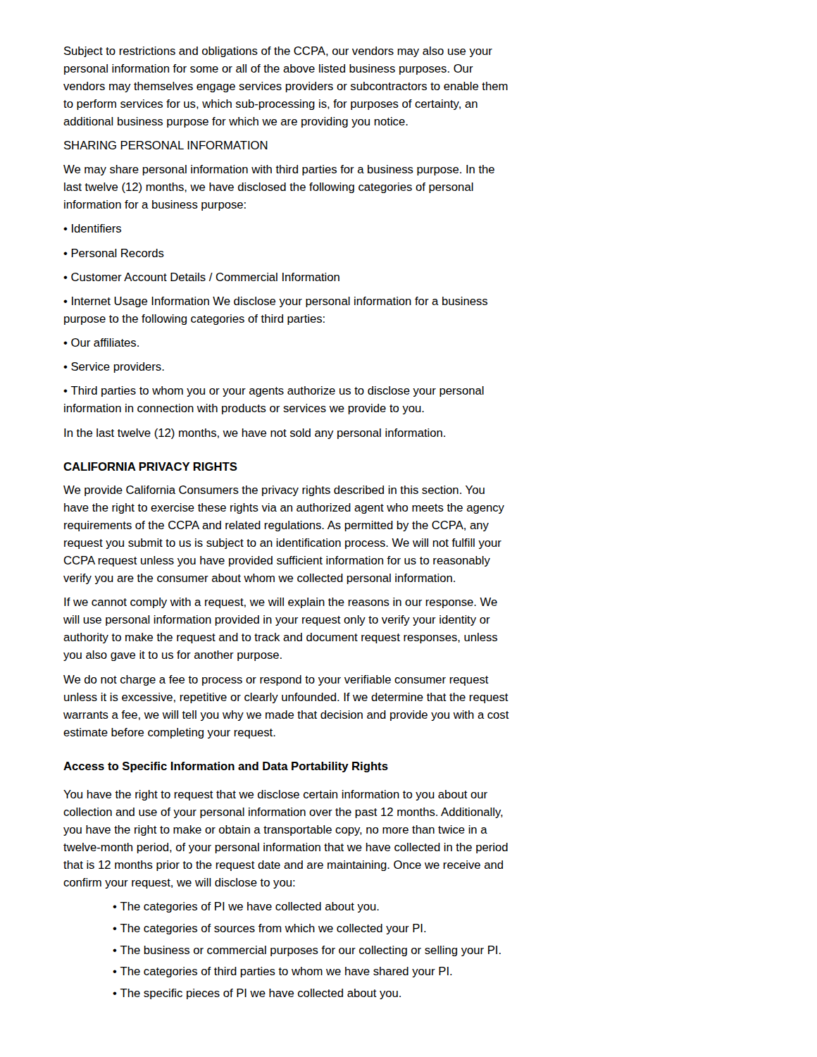Subject to restrictions and obligations of the CCPA, our vendors may also use your personal information for some or all of the above listed business purposes. Our vendors may themselves engage services providers or subcontractors to enable them to perform services for us, which sub-processing is, for purposes of certainty, an additional business purpose for which we are providing you notice.
SHARING PERSONAL INFORMATION
We may share personal information with third parties for a business purpose. In the last twelve (12) months, we have disclosed the following categories of personal information for a business purpose:
Identifiers
Personal Records
Customer Account Details / Commercial Information
Internet Usage Information We disclose your personal information for a business purpose to the following categories of third parties:
Our affiliates.
Service providers.
Third parties to whom you or your agents authorize us to disclose your personal information in connection with products or services we provide to you.
In the last twelve (12) months, we have not sold any personal information.
CALIFORNIA PRIVACY RIGHTS
We provide California Consumers the privacy rights described in this section. You have the right to exercise these rights via an authorized agent who meets the agency requirements of the CCPA and related regulations. As permitted by the CCPA, any request you submit to us is subject to an identification process. We will not fulfill your CCPA request unless you have provided sufficient information for us to reasonably verify you are the consumer about whom we collected personal information.
If we cannot comply with a request, we will explain the reasons in our response. We will use personal information provided in your request only to verify your identity or authority to make the request and to track and document request responses, unless you also gave it to us for another purpose.
We do not charge a fee to process or respond to your verifiable consumer request unless it is excessive, repetitive or clearly unfounded. If we determine that the request warrants a fee, we will tell you why we made that decision and provide you with a cost estimate before completing your request.
Access to Specific Information and Data Portability Rights
You have the right to request that we disclose certain information to you about our collection and use of your personal information over the past 12 months. Additionally, you have the right to make or obtain a transportable copy, no more than twice in a twelve-month period, of your personal information that we have collected in the period that is 12 months prior to the request date and are maintaining. Once we receive and confirm your request, we will disclose to you:
The categories of PI we have collected about you.
The categories of sources from which we collected your PI.
The business or commercial purposes for our collecting or selling your PI.
The categories of third parties to whom we have shared your PI.
The specific pieces of PI we have collected about you.